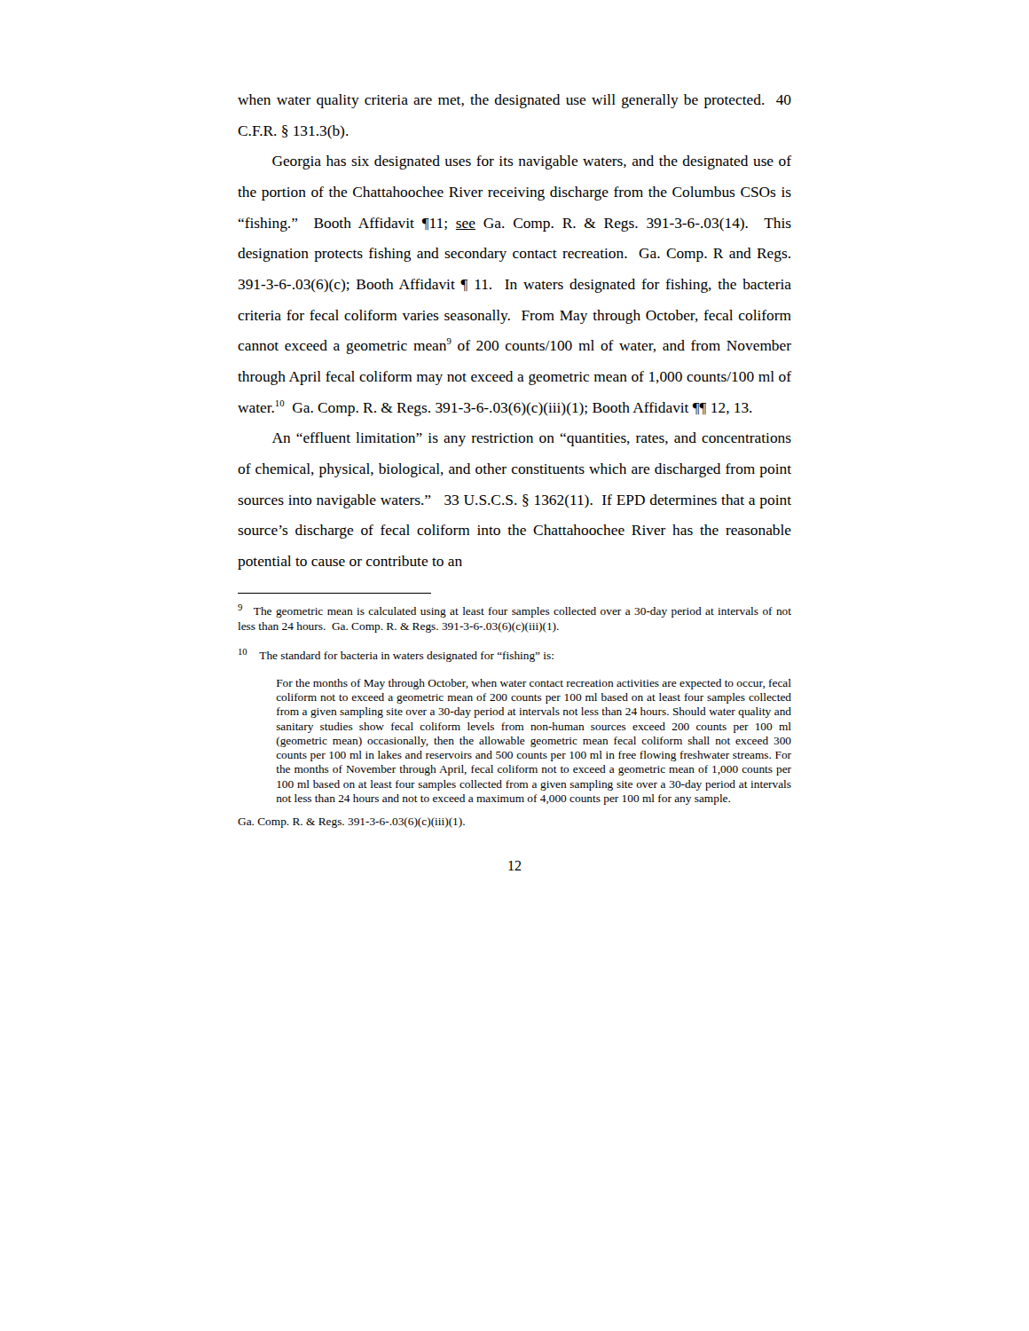when water quality criteria are met, the designated use will generally be protected. 40 C.F.R. § 131.3(b).
Georgia has six designated uses for its navigable waters, and the designated use of the portion of the Chattahoochee River receiving discharge from the Columbus CSOs is “fishing.” Booth Affidavit ¶11; see Ga. Comp. R. & Regs. 391-3-6-.03(14). This designation protects fishing and secondary contact recreation. Ga. Comp. R and Regs. 391-3-6-.03(6)(c); Booth Affidavit ¶ 11. In waters designated for fishing, the bacteria criteria for fecal coliform varies seasonally. From May through October, fecal coliform cannot exceed a geometric mean9 of 200 counts/100 ml of water, and from November through April fecal coliform may not exceed a geometric mean of 1,000 counts/100 ml of water.10 Ga. Comp. R. & Regs. 391-3-6-.03(6)(c)(iii)(1); Booth Affidavit ¶¶ 12, 13.
An “effluent limitation” is any restriction on “quantities, rates, and concentrations of chemical, physical, biological, and other constituents which are discharged from point sources into navigable waters.” 33 U.S.C.S. § 1362(11). If EPD determines that a point source’s discharge of fecal coliform into the Chattahoochee River has the reasonable potential to cause or contribute to an
9 The geometric mean is calculated using at least four samples collected over a 30-day period at intervals of not less than 24 hours. Ga. Comp. R. & Regs. 391-3-6-.03(6)(c)(iii)(1).
10 The standard for bacteria in waters designated for “fishing” is:
For the months of May through October, when water contact recreation activities are expected to occur, fecal coliform not to exceed a geometric mean of 200 counts per 100 ml based on at least four samples collected from a given sampling site over a 30-day period at intervals not less than 24 hours. Should water quality and sanitary studies show fecal coliform levels from non-human sources exceed 200 counts per 100 ml (geometric mean) occasionally, then the allowable geometric mean fecal coliform shall not exceed 300 counts per 100 ml in lakes and reservoirs and 500 counts per 100 ml in free flowing freshwater streams. For the months of November through April, fecal coliform not to exceed a geometric mean of 1,000 counts per 100 ml based on at least four samples collected from a given sampling site over a 30-day period at intervals not less than 24 hours and not to exceed a maximum of 4,000 counts per 100 ml for any sample.
Ga. Comp. R. & Regs. 391-3-6-.03(6)(c)(iii)(1).
12